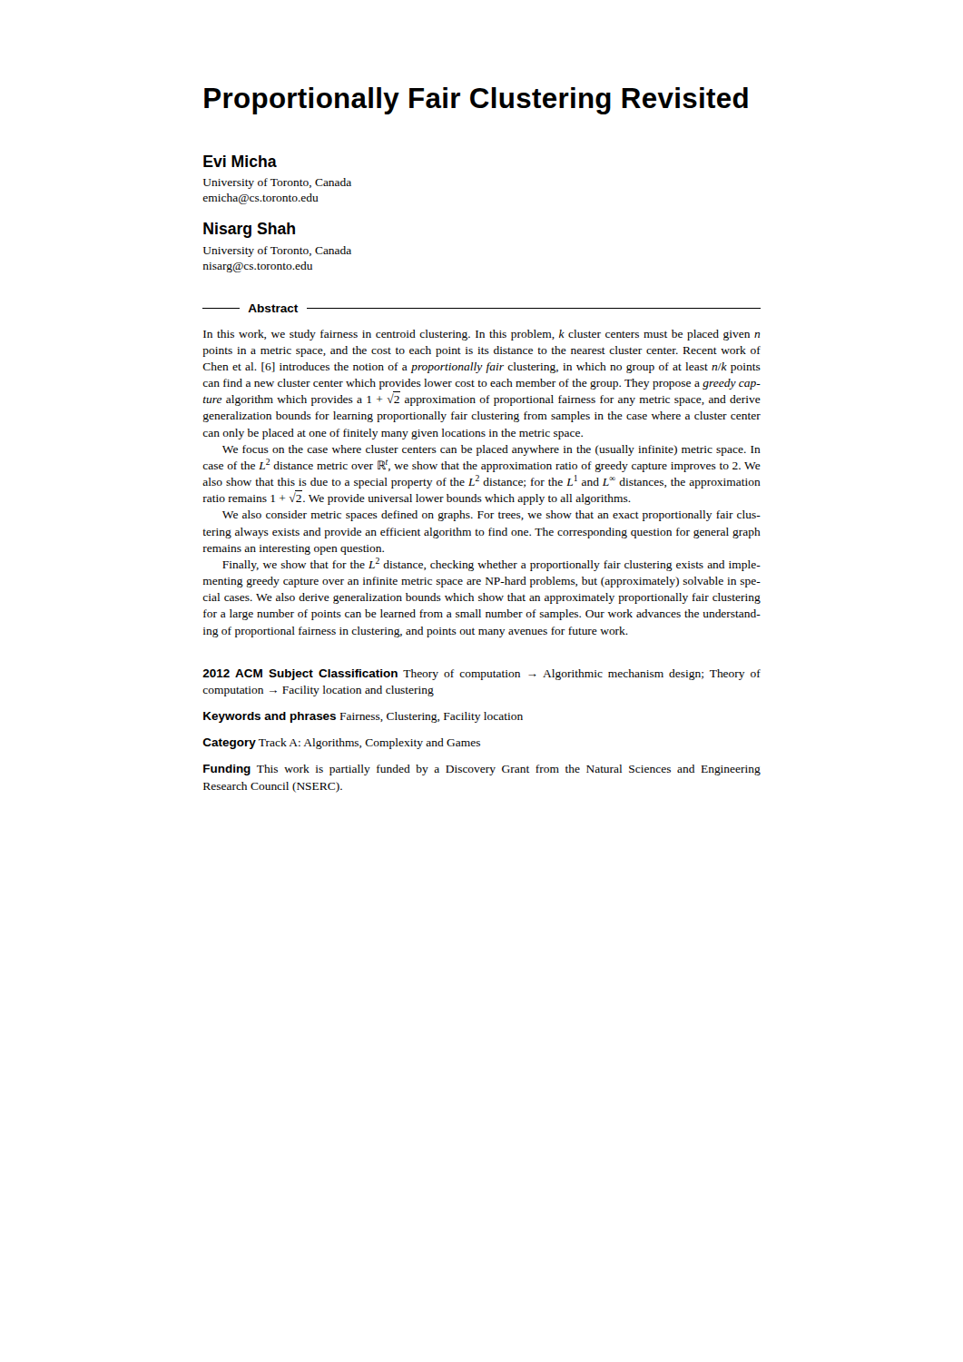Proportionally Fair Clustering Revisited
Evi Micha
University of Toronto, Canada
emicha@cs.toronto.edu
Nisarg Shah
University of Toronto, Canada
nisarg@cs.toronto.edu
Abstract
In this work, we study fairness in centroid clustering. In this problem, k cluster centers must be placed given n points in a metric space, and the cost to each point is its distance to the nearest cluster center. Recent work of Chen et al. [6] introduces the notion of a proportionally fair clustering, in which no group of at least n/k points can find a new cluster center which provides lower cost to each member of the group. They propose a greedy capture algorithm which provides a 1 + √2 approximation of proportional fairness for any metric space, and derive generalization bounds for learning proportionally fair clustering from samples in the case where a cluster center can only be placed at one of finitely many given locations in the metric space.
We focus on the case where cluster centers can be placed anywhere in the (usually infinite) metric space. In case of the L2 distance metric over ℝt, we show that the approximation ratio of greedy capture improves to 2. We also show that this is due to a special property of the L2 distance; for the L1 and L∞ distances, the approximation ratio remains 1 + √2. We provide universal lower bounds which apply to all algorithms.
We also consider metric spaces defined on graphs. For trees, we show that an exact proportionally fair clustering always exists and provide an efficient algorithm to find one. The corresponding question for general graph remains an interesting open question.
Finally, we show that for the L2 distance, checking whether a proportionally fair clustering exists and implementing greedy capture over an infinite metric space are NP-hard problems, but (approximately) solvable in special cases. We also derive generalization bounds which show that an approximately proportionally fair clustering for a large number of points can be learned from a small number of samples. Our work advances the understanding of proportional fairness in clustering, and points out many avenues for future work.
2012 ACM Subject Classification Theory of computation → Algorithmic mechanism design; Theory of computation → Facility location and clustering
Keywords and phrases Fairness, Clustering, Facility location
Category Track A: Algorithms, Complexity and Games
Funding This work is partially funded by a Discovery Grant from the Natural Sciences and Engineering Research Council (NSERC).